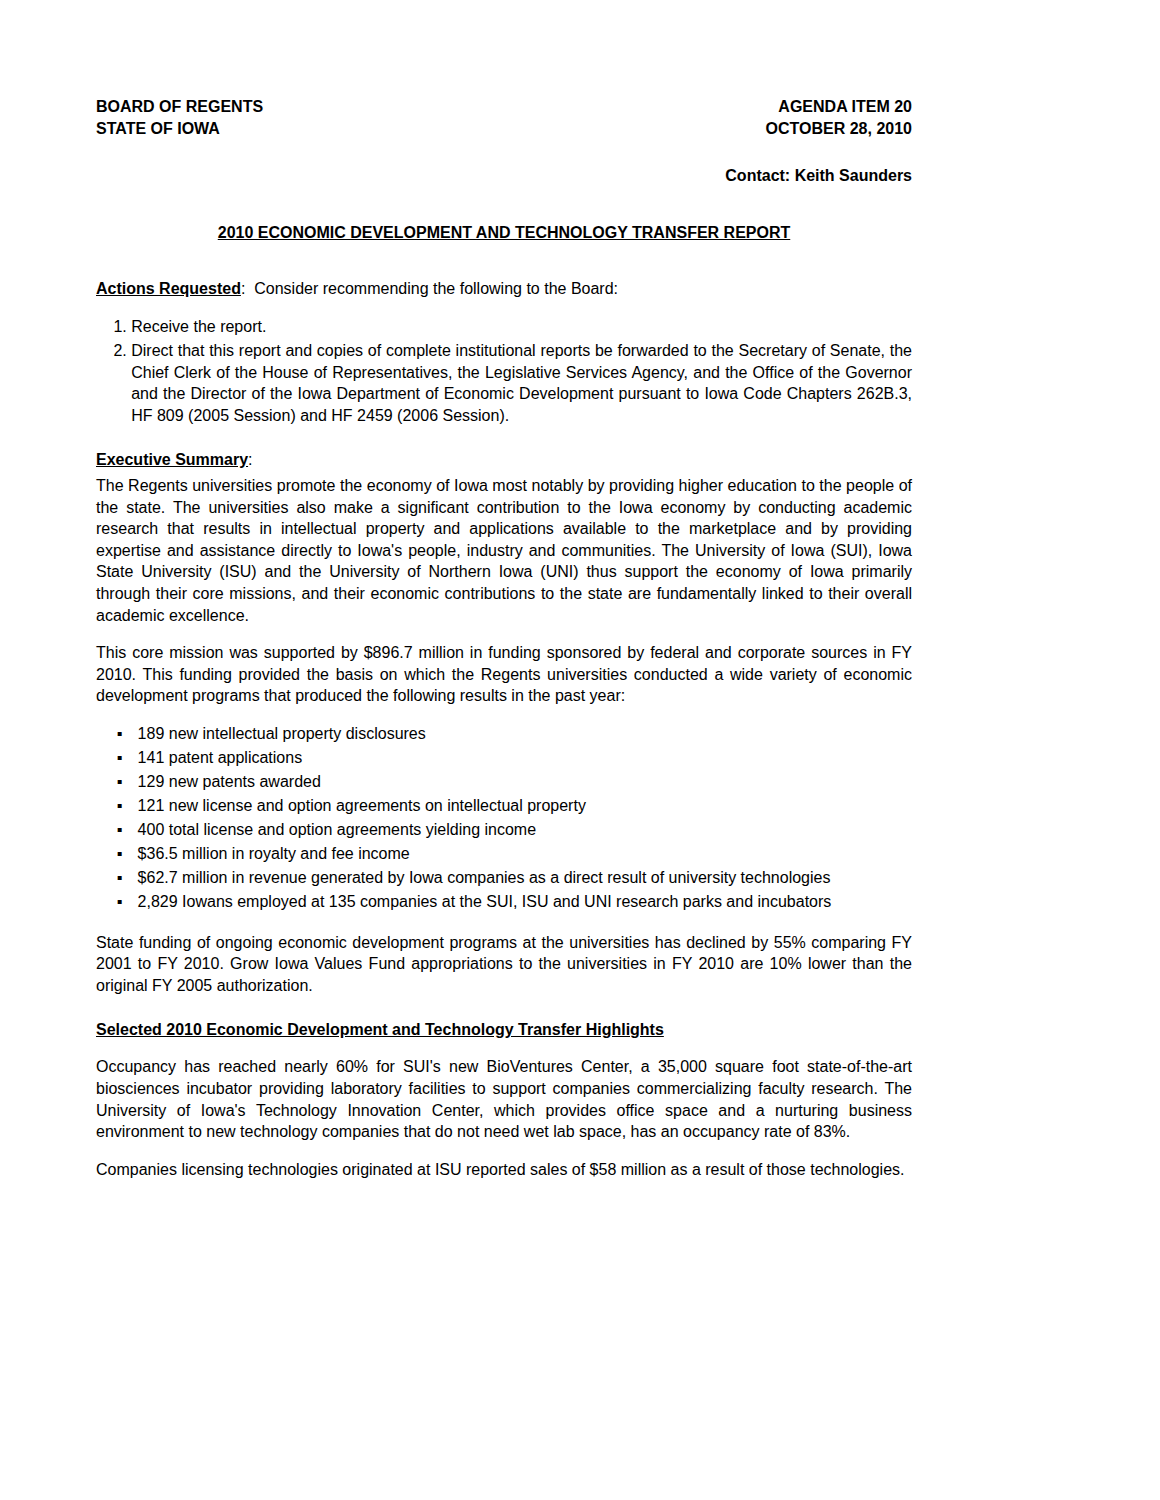BOARD OF REGENTS
STATE OF IOWA
AGENDA ITEM 20
OCTOBER 28, 2010
Contact: Keith Saunders
2010 ECONOMIC DEVELOPMENT AND TECHNOLOGY TRANSFER REPORT
Actions Requested: Consider recommending the following to the Board:
Receive the report.
Direct that this report and copies of complete institutional reports be forwarded to the Secretary of Senate, the Chief Clerk of the House of Representatives, the Legislative Services Agency, and the Office of the Governor and the Director of the Iowa Department of Economic Development pursuant to Iowa Code Chapters 262B.3, HF 809 (2005 Session) and HF 2459 (2006 Session).
Executive Summary
:
The Regents universities promote the economy of Iowa most notably by providing higher education to the people of the state. The universities also make a significant contribution to the Iowa economy by conducting academic research that results in intellectual property and applications available to the marketplace and by providing expertise and assistance directly to Iowa's people, industry and communities. The University of Iowa (SUI), Iowa State University (ISU) and the University of Northern Iowa (UNI) thus support the economy of Iowa primarily through their core missions, and their economic contributions to the state are fundamentally linked to their overall academic excellence.
This core mission was supported by $896.7 million in funding sponsored by federal and corporate sources in FY 2010. This funding provided the basis on which the Regents universities conducted a wide variety of economic development programs that produced the following results in the past year:
189 new intellectual property disclosures
141 patent applications
129 new patents awarded
121 new license and option agreements on intellectual property
400 total license and option agreements yielding income
$36.5 million in royalty and fee income
$62.7 million in revenue generated by Iowa companies as a direct result of university technologies
2,829 Iowans employed at 135 companies at the SUI, ISU and UNI research parks and incubators
State funding of ongoing economic development programs at the universities has declined by 55% comparing FY 2001 to FY 2010. Grow Iowa Values Fund appropriations to the universities in FY 2010 are 10% lower than the original FY 2005 authorization.
Selected 2010 Economic Development and Technology Transfer Highlights
Occupancy has reached nearly 60% for SUI's new BioVentures Center, a 35,000 square foot state-of-the-art biosciences incubator providing laboratory facilities to support companies commercializing faculty research. The University of Iowa's Technology Innovation Center, which provides office space and a nurturing business environment to new technology companies that do not need wet lab space, has an occupancy rate of 83%.
Companies licensing technologies originated at ISU reported sales of $58 million as a result of those technologies.